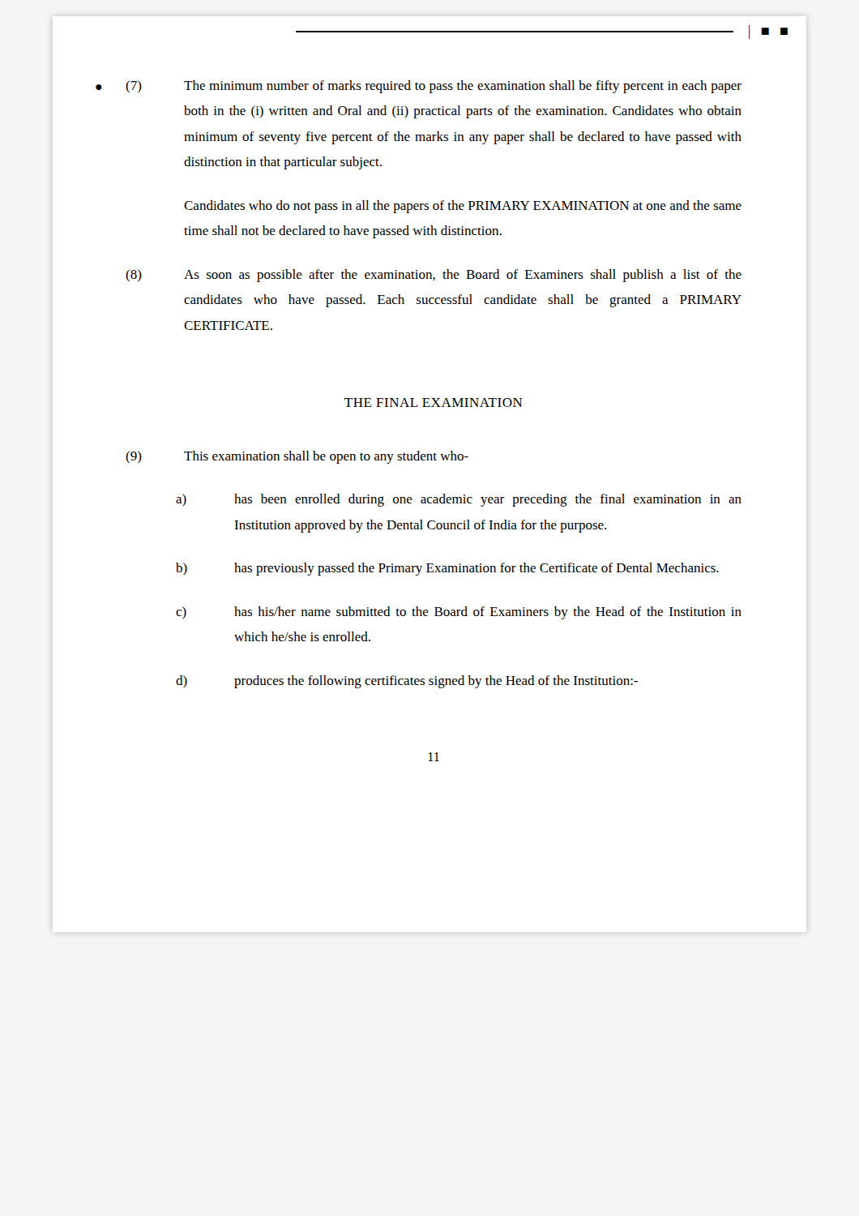| ■ ■
●
(7)
The minimum number of marks required to pass the examination shall be fifty percent in each paper both in the (i) written and Oral and (ii) practical parts of the examination. Candidates who obtain minimum of seventy five percent of the marks in any paper shall be declared to have passed with distinction in that particular subject.
Candidates who do not pass in all the papers of the PRIMARY EXAMINATION at one and the same time shall not be declared to have passed with distinction.
(8)
As soon as possible after the examination, the Board of Examiners shall publish a list of the candidates who have passed. Each successful candidate shall be granted a PRIMARY CERTIFICATE.
THE FINAL EXAMINATION
(9)
This examination shall be open to any student who-
a)
has been enrolled during one academic year preceding the final examination in an Institution approved by the Dental Council of India for the purpose.
b)
has previously passed the Primary Examination for the Certificate of Dental Mechanics.
c)
has his/her name submitted to the Board of Examiners by the Head of the Institution in which he/she is enrolled.
d)
produces the following certificates signed by the Head of the Institution:-
11